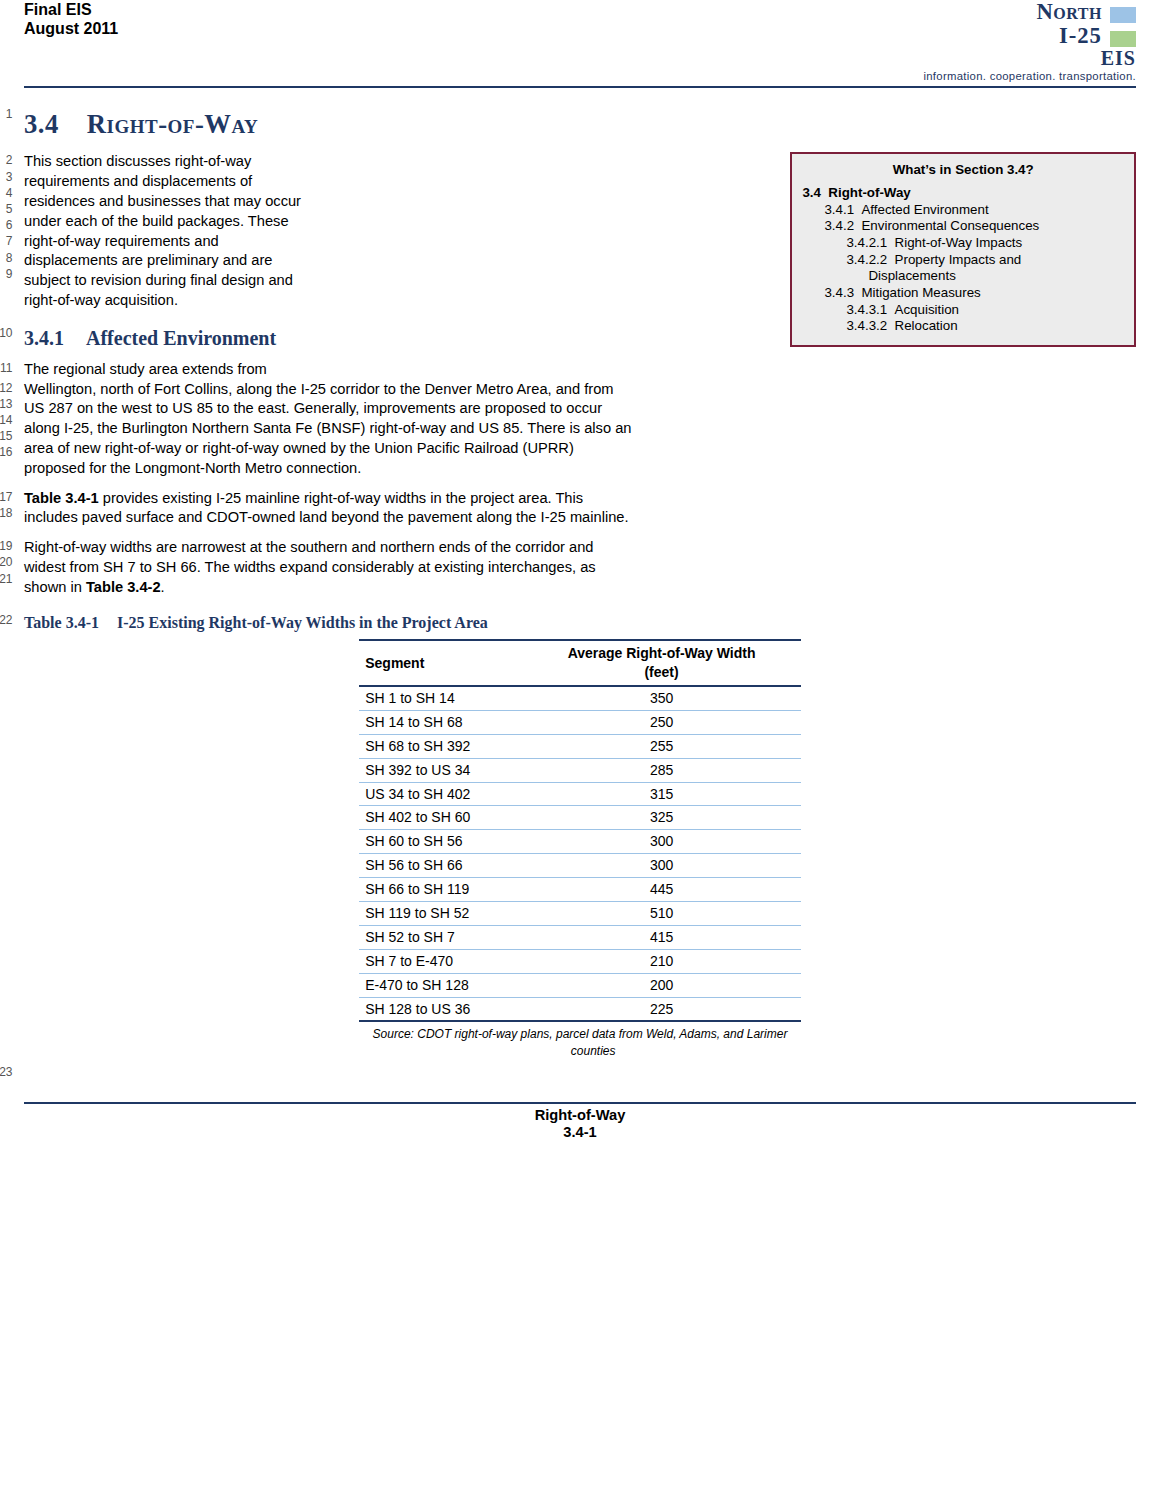Final EIS
August 2011
North
I-25
EIS
information. cooperation. transportation.
1
3.4 Right-of-Way
What’s in Section 3.4?
3.4 Right-of-Way
3.4.1 Affected Environment
3.4.2 Environmental Consequences
3.4.2.1 Right-of-Way Impacts
3.4.2.2 Property Impacts and
Displacements
3.4.3 Mitigation Measures
3.4.3.1 Acquisition
3.4.3.2 Relocation
2 3 4 5 6 7 8 9
This section discusses right-of-way
requirements and displacements of
residences and businesses that may occur
under each of the build packages. These
right-of-way requirements and
displacements are preliminary and are
subject to revision during final design and
right-of-way acquisition.
10
3.4.1 Affected Environment
11
The regional study area extends from
12 13 14 15 16
Wellington, north of Fort Collins, along the I-25 corridor to the Denver Metro Area, and from
US 287 on the west to US 85 to the east. Generally, improvements are proposed to occur
along I-25, the Burlington Northern Santa Fe (BNSF) right-of-way and US 85. There is also an
area of new right-of-way or right-of-way owned by the Union Pacific Railroad (UPRR)
proposed for the Longmont-North Metro connection.
17 18
Table 3.4-1 provides existing I-25 mainline right-of-way widths in the project area. This
includes paved surface and CDOT-owned land beyond the pavement along the I-25 mainline.
19 20 21
Right-of-way widths are narrowest at the southern and northern ends of the corridor and
widest from SH 7 to SH 66. The widths expand considerably at existing interchanges, as
shown in Table 3.4-2.
22
Table 3.4-1 I-25 Existing Right-of-Way Widths in the Project Area
| Segment | Average Right-of-Way Width (feet) |
| --- | --- |
| SH 1 to SH 14 | 350 |
| SH 14 to SH 68 | 250 |
| SH 68 to SH 392 | 255 |
| SH 392 to US 34 | 285 |
| US 34 to SH 402 | 315 |
| SH 402 to SH 60 | 325 |
| SH 60 to SH 56 | 300 |
| SH 56 to SH 66 | 300 |
| SH 66 to SH 119 | 445 |
| SH 119 to SH 52 | 510 |
| SH 52 to SH 7 | 415 |
| SH 7 to E-470 | 210 |
| E-470 to SH 128 | 200 |
| SH 128 to US 36 | 225 |
Source: CDOT right-of-way plans, parcel data from Weld, Adams, and Larimer
counties
23
Right-of-Way
3.4-1